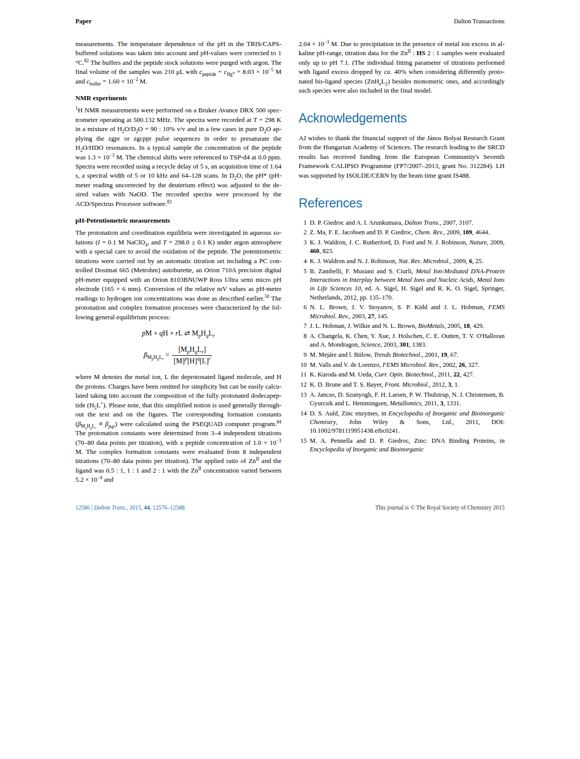Paper
Dalton Transactions
measurements. The temperature dependence of the pH in the TRIS/CAPS-buffered solutions was taken into account and pH-values were corrected to 1 °C.82 The buffers and the peptide stock solutions were purged with argon. The final volume of the samples was 210 μL with cpeptide = cHgII = 8.03 × 10−5 M and cbuffer = 1.60 × 10−2 M.
NMR experiments
1H NMR measurements were performed on a Bruker Avance DRX 500 spectrometer operating at 500.132 MHz. The spectra were recorded at T = 298 K in a mixture of H2O/D2O = 90 : 10% v/v and in a few cases in pure D2O applying the zgpr or zgcppr pulse sequences in order to presaturate the H2O/HDO resonances. In a typical sample the concentration of the peptide was 1.3 × 10−3 M. The chemical shifts were referenced to TSP-d4 at 0.0 ppm. Spectra were recorded using a recycle delay of 5 s, an acquisition time of 1.64 s, a spectral width of 5 or 10 kHz and 64–128 scans. In D2O, the pH* (pH-meter reading uncorrected by the deuterium effect) was adjusted to the desired values with NaOD. The recorded spectra were processed by the ACD/Spectrus Processor software.83
pH-Potentiometric measurements
The protonation and coordination equilibria were investigated in aqueous solutions (I = 0.1 M NaClO4, and T = 298.0 ± 0.1 K) under argon atmosphere with a special care to avoid the oxidation of the peptide. The potentiometric titrations were carried out by an automatic titration set including a PC controlled Dosimat 665 (Metrohm) autoburette, an Orion 710A precision digital pH-meter equipped with an Orion 8103BNUWP Ross Ultra semi micro pH electrode (165 × 6 mm). Conversion of the relative mV values as pH-meter readings to hydrogen ion concentrations was done as described earlier.50 The protonation and complex formation processes were characterized by the following general equilibrium process:
p M + q H + r L ⇄ MpHqLr
βMpHqLr = [MpHqLr] [M]p[H]q[L]r
where M denotes the metal ion, L the deprotonated ligand molecule, and H the protons. Charges have been omitted for simplicity but can be easily calculated taking into account the composition of the fully protonated dodecapeptide (H5L+). Please note, that this simplified notion is used generally throughout the text and on the figures. The corresponding formation constants (βMpHqLr ≡ βpqr) were calculated using the PSEQUAD computer program.84 The protonation constants were determined from 3–4 independent titrations (70–80 data points per titration), with a peptide concentration of 1.0 × 10−3 M. The complex formation constants were evaluated from 8 independent titrations (70–80 data points per titration). The applied ratio of ZnII and the ligand was 0.5 : 1, 1 : 1 and 2 : 1 with the ZnII concentration varied between 5.2 × 10−4 and
2.04 × 10−3 M. Due to precipitation in the presence of metal ion excess in alkaline pH-range, titration data for the ZnII : HS 2 : 1 samples were evaluated only up to pH 7.1. (The individual fitting parameter of titrations performed with ligand excess dropped by ca. 40% when considering differently protonated bis-ligand species (ZnHxL2) besides monomeric ones, and accordingly such species were also included in the final model.
Acknowledgements
AJ wishes to thank the financial support of the János Bolyai Research Grant from the Hungarian Academy of Sciences. The research leading to the SRCD results has received funding from the European Community's Seventh Framework CALIPSO Programme (FP7/2007–2013, grant No. 312284). LH was supported by ISOLDE/CERN by the beam time grant IS488.
References
D. P. Giedroc and A. I. Arunkumara, Dalton Trans., 2007, 3107.
Z. Ma, F. E. Jacobsen and D. P. Giedroc, Chem. Rev., 2009, 109, 4644.
K. J. Waldron, J. C. Rutherford, D. Ford and N. J. Robinson, Nature, 2009, 460, 823.
K. J. Waldron and N. J. Robinson, Nat. Rev. Microbiol., 2009, 6, 25.
B. Zambelli, F. Musiani and S. Ciurli, Metal Ion-Mediated DNA-Protein Interactions in Interplay between Metal Ions and Nucleic Acids, Metal Ions in Life Sciences 10, ed. A. Sigel, H. Sigel and R. K. O. Sigel, Springer, Netherlands, 2012, pp. 135–170.
N. L. Brown, J. V. Stoyanov, S. P. Kidd and J. L. Hobman, FEMS Microbiol. Rev., 2003, 27, 145.
J. L. Hobman, J. Wilkie and N. L. Brown, BioMetals, 2005, 18, 429.
A. Changela, K. Chen, Y. Xue, J. Holschen, C. E. Outten, T. V. O'Halloran and A. Mondragon, Science, 2003, 301, 1383.
M. Mejáre and l. Bülow, Trends Biotechnol., 2001, 19, 67.
M. Valls and V. de Lorenzo, FEMS Microbiol. Rev., 2002, 26, 327.
K. Kuroda and M. Ueda, Curr. Opin. Biotechnol., 2011, 22, 427.
K. D. Brune and T. S. Bayer, Front. Microbiol., 2012, 3, 1.
A. Jancso, D. Szunyogh, F. H. Larsen, P. W. Thulstrup, N. J. Christensen, B. Gyurcsik and L. Hemmingsen, Metallomics, 2011, 3, 1331.
D. S. Auld, Zinc enzymes, in Encyclopedia of Inorganic and Bioinorganic Chemistry, John Wiley & Sons, Ltd., 2011, DOI: 10.1002/9781119951438.eibc0241.
M. A. Pennella and D. P. Giedroc, Zinc: DNA Binding Proteins, in Encyclopedia of Inorganic and Bioinorganic
12586 | Dalton Trans., 2015, 44, 12576–12588
This journal is © The Royal Society of Chemistry 2015